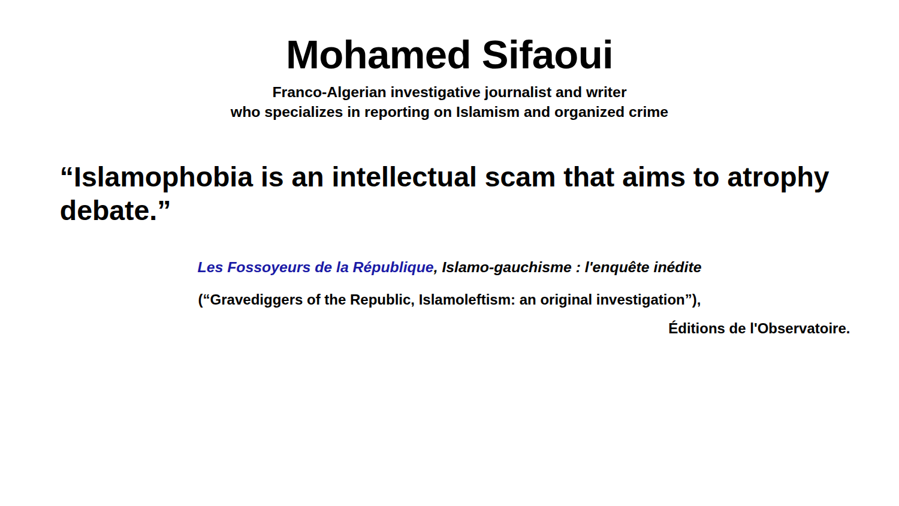Mohamed Sifaoui
Franco-Algerian investigative journalist and writer
who specializes in reporting on Islamism and organized crime
“Islamophobia is an intellectual scam that aims to atrophy debate.”
Les Fossoyeurs de la République, Islamo-gauchisme : l'enquête inédite
(“Gravediggers of the Republic, Islamoleftism: an original investigation”),
Éditions de l'Observatoire.